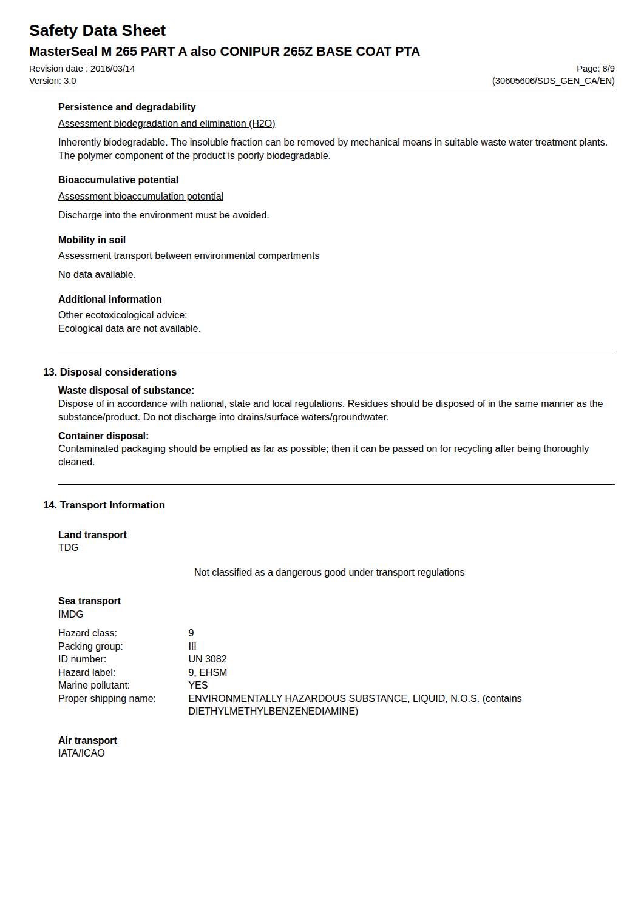Safety Data Sheet
MasterSeal M 265 PART A also CONIPUR 265Z BASE COAT PTA
Revision date : 2016/03/14
Version: 3.0
Page: 8/9
(30605606/SDS_GEN_CA/EN)
Persistence and degradability
Assessment biodegradation and elimination (H2O)
Inherently biodegradable. The insoluble fraction can be removed by mechanical means in suitable waste water treatment plants.
The polymer component of the product is poorly biodegradable.
Bioaccumulative potential
Assessment bioaccumulation potential
Discharge into the environment must be avoided.
Mobility in soil
Assessment transport between environmental compartments
No data available.
Additional information
Other ecotoxicological advice:
Ecological data are not available.
13. Disposal considerations
Waste disposal of substance:
Dispose of in accordance with national, state and local regulations. Residues should be disposed of in the same manner as the substance/product. Do not discharge into drains/surface waters/groundwater.
Container disposal:
Contaminated packaging should be emptied as far as possible; then it can be passed on for recycling after being thoroughly cleaned.
14. Transport Information
Land transport
TDG
Not classified as a dangerous good under transport regulations
Sea transport
IMDG
| Hazard class: | 9 |
| Packing group: | III |
| ID number: | UN 3082 |
| Hazard label: | 9, EHSM |
| Marine pollutant: | YES |
| Proper shipping name: | ENVIRONMENTALLY HAZARDOUS SUBSTANCE, LIQUID, N.O.S. (contains DIETHYLMETHYLBENZENEDIAMINE) |
Air transport
IATA/ICAO